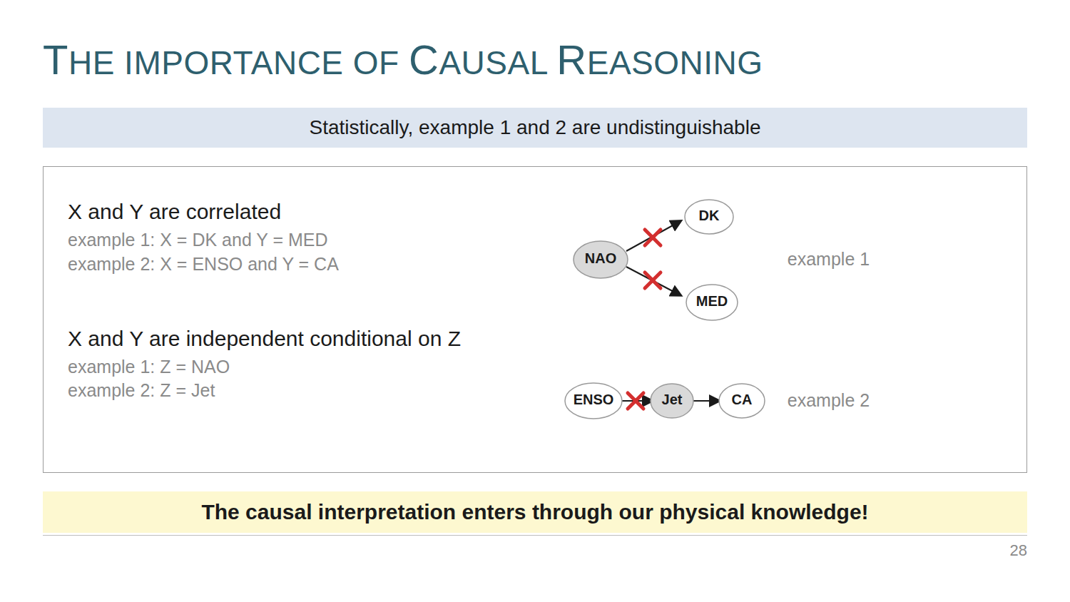THE IMPORTANCE OF CAUSAL REASONING
Statistically, example 1 and 2 are undistinguishable
X and Y are correlated
example 1: X = DK and Y = MED
example 2: X = ENSO and Y = CA
X and Y are independent conditional on Z
example 1: Z = NAO
example 2: Z = Jet
NAO DK MED example 1
ENSO Jet CA example 2
The causal interpretation enters through our physical knowledge!
28